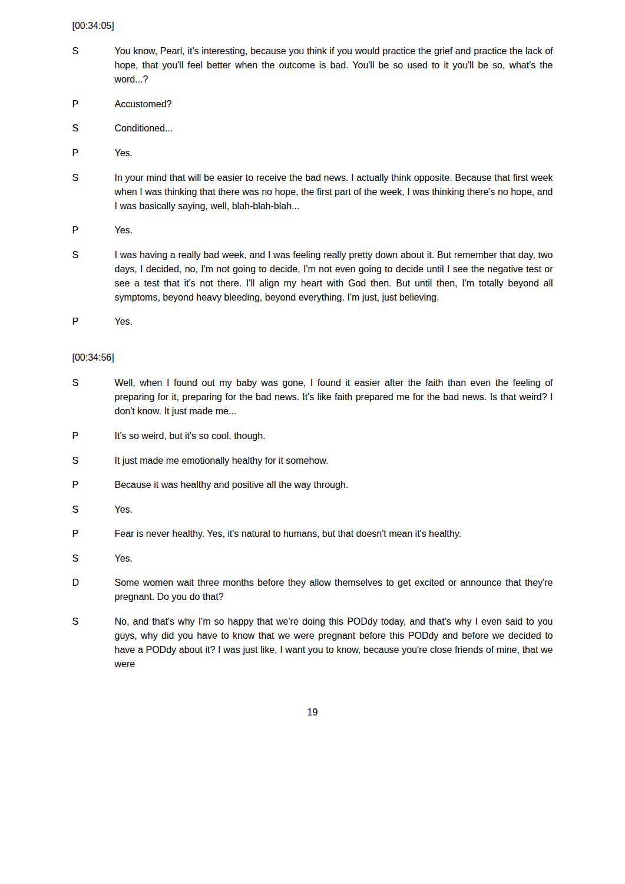[00:34:05]
| S | You know, Pearl, it's interesting, because you think if you would practice the grief and practice the lack of hope, that you'll feel better when the outcome is bad. You'll be so used to it you'll be so, what's the word...? |
| P | Accustomed? |
| S | Conditioned... |
| P | Yes. |
| S | In your mind that will be easier to receive the bad news. I actually think opposite. Because that first week when I was thinking that there was no hope, the first part of the week, I was thinking there's no hope, and I was basically saying, well, blah-blah-blah... |
| P | Yes. |
| S | I was having a really bad week, and I was feeling really pretty down about it. But remember that day, two days, I decided, no, I'm not going to decide, I'm not even going to decide until I see the negative test or see a test that it's not there. I'll align my heart with God then. But until then, I'm totally beyond all symptoms, beyond heavy bleeding, beyond everything. I'm just, just believing. |
| P | Yes. |
[00:34:56]
| S | Well, when I found out my baby was gone, I found it easier after the faith than even the feeling of preparing for it, preparing for the bad news. It's like faith prepared me for the bad news. Is that weird? I don't know. It just made me... |
| P | It's so weird, but it's so cool, though. |
| S | It just made me emotionally healthy for it somehow. |
| P | Because it was healthy and positive all the way through. |
| S | Yes. |
| P | Fear is never healthy. Yes, it's natural to humans, but that doesn't mean it's healthy. |
| S | Yes. |
| D | Some women wait three months before they allow themselves to get excited or announce that they're pregnant. Do you do that? |
| S | No, and that's why I'm so happy that we're doing this PODdy today, and that's why I even said to you guys, why did you have to know that we were pregnant before this PODdy and before we decided to have a PODdy about it? I was just like, I want you to know, because you're close friends of mine, that we were |
19